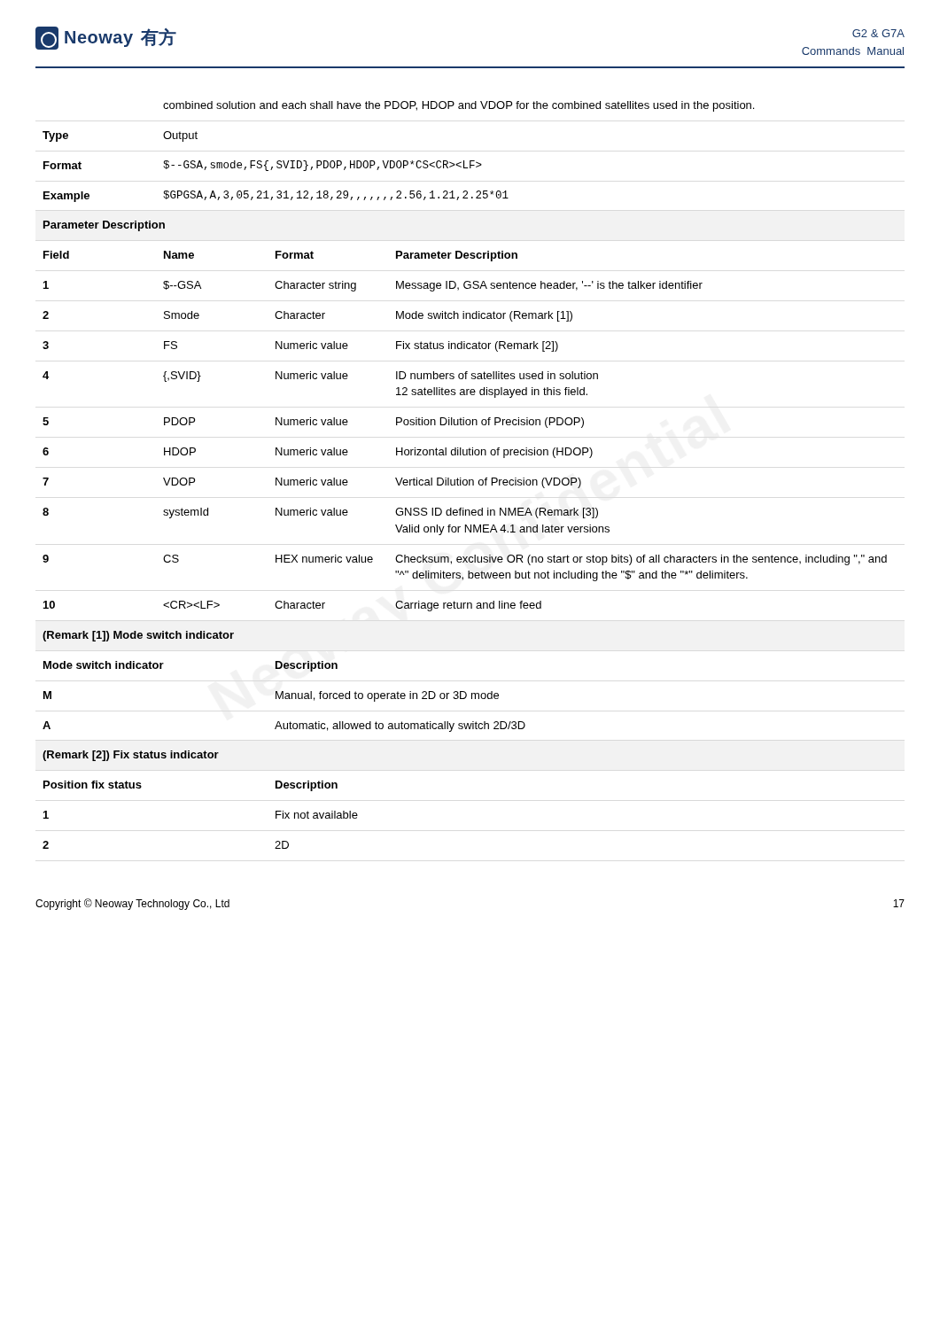Neoway Confidential
Neoway 有方
G2 & G7A
Commands Manual
| | combined solution and each shall have the PDOP, HDOP and VDOP for the combined satellites used in the position. |
| Type | Output |
| Format | $--GSA,smode,FS{,SVID},PDOP,HDOP,VDOP*CS<CR><LF> |
| Example | $GPGSA,A,3,05,21,31,12,18,29,,,,,,,2.56,1.21,2.25*01 |
| Parameter Description |
| Field | Name | Format | Parameter Description |
| 1 | $--GSA | Character string | Message ID, GSA sentence header, '--' is the talker identifier |
| 2 | Smode | Character | Mode switch indicator (Remark [1]) |
| 3 | FS | Numeric value | Fix status indicator (Remark [2]) |
| 4 | {,SVID} | Numeric value | ID numbers of satellites used in solution 12 satellites are displayed in this field. |
| 5 | PDOP | Numeric value | Position Dilution of Precision (PDOP) |
| 6 | HDOP | Numeric value | Horizontal dilution of precision (HDOP) |
| 7 | VDOP | Numeric value | Vertical Dilution of Precision (VDOP) |
| 8 | systemId | Numeric value | GNSS ID defined in NMEA (Remark [3]) Valid only for NMEA 4.1 and later versions |
| 9 | CS | HEX numeric value | Checksum, exclusive OR (no start or stop bits) of all characters in the sentence, including "," and "^" delimiters, between but not including the "$" and the "*" delimiters. |
| 10 | <CR><LF> | Character | Carriage return and line feed |
| (Remark [1]) Mode switch indicator |
| Mode switch indicator | Description |
| M | Manual, forced to operate in 2D or 3D mode |
| A | Automatic, allowed to automatically switch 2D/3D |
| (Remark [2]) Fix status indicator |
| Position fix status | Description |
| 1 | Fix not available |
| 2 | 2D |
Copyright © Neoway Technology Co., Ltd
17